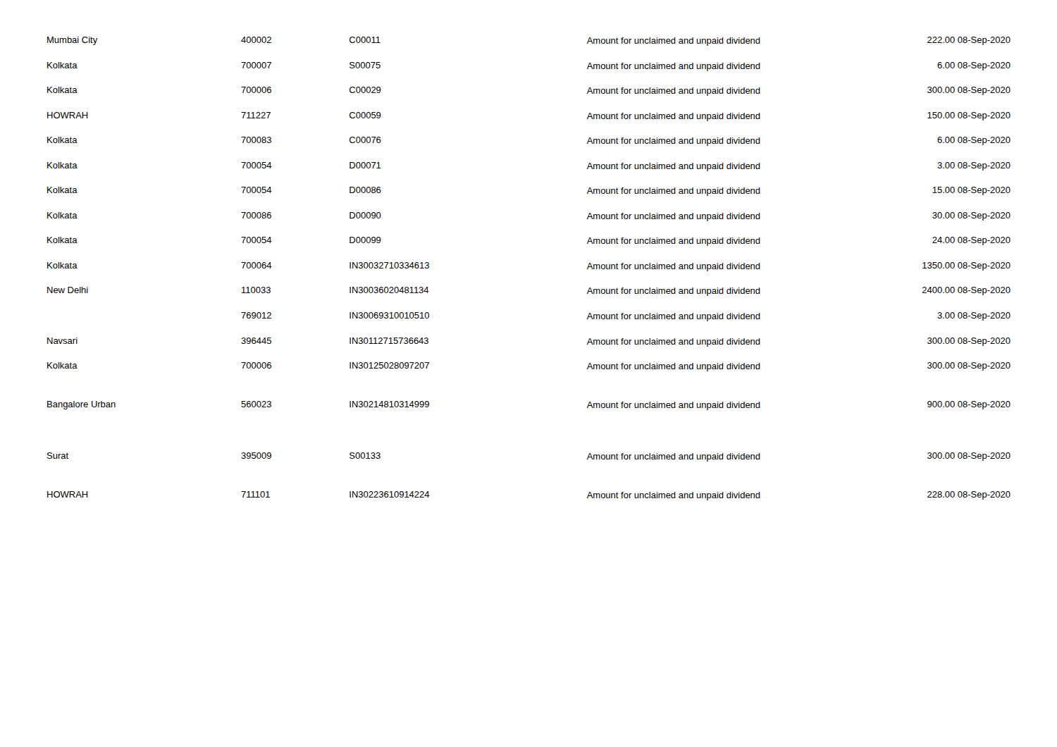| Mumbai City | 400002 | C00011 | Amount for unclaimed and unpaid dividend | 222.00 08-Sep-2020 |
| Kolkata | 700007 | S00075 | Amount for unclaimed and unpaid dividend | 6.00 08-Sep-2020 |
| Kolkata | 700006 | C00029 | Amount for unclaimed and unpaid dividend | 300.00 08-Sep-2020 |
| HOWRAH | 711227 | C00059 | Amount for unclaimed and unpaid dividend | 150.00 08-Sep-2020 |
| Kolkata | 700083 | C00076 | Amount for unclaimed and unpaid dividend | 6.00 08-Sep-2020 |
| Kolkata | 700054 | D00071 | Amount for unclaimed and unpaid dividend | 3.00 08-Sep-2020 |
| Kolkata | 700054 | D00086 | Amount for unclaimed and unpaid dividend | 15.00 08-Sep-2020 |
| Kolkata | 700086 | D00090 | Amount for unclaimed and unpaid dividend | 30.00 08-Sep-2020 |
| Kolkata | 700054 | D00099 | Amount for unclaimed and unpaid dividend | 24.00 08-Sep-2020 |
| Kolkata | 700064 | IN30032710334613 | Amount for unclaimed and unpaid dividend | 1350.00 08-Sep-2020 |
| New Delhi | 110033 | IN30036020481134 | Amount for unclaimed and unpaid dividend | 2400.00 08-Sep-2020 |
| | 769012 | IN30069310010510 | Amount for unclaimed and unpaid dividend | 3.00 08-Sep-2020 |
| Navsari | 396445 | IN30112715736643 | Amount for unclaimed and unpaid dividend | 300.00 08-Sep-2020 |
| Kolkata | 700006 | IN30125028097207 | Amount for unclaimed and unpaid dividend | 300.00 08-Sep-2020 |
| Bangalore Urban | 560023 | IN30214810314999 | Amount for unclaimed and unpaid dividend | 900.00 08-Sep-2020 |
| Surat | 395009 | S00133 | Amount for unclaimed and unpaid dividend | 300.00 08-Sep-2020 |
| HOWRAH | 711101 | IN30223610914224 | Amount for unclaimed and unpaid dividend | 228.00 08-Sep-2020 |